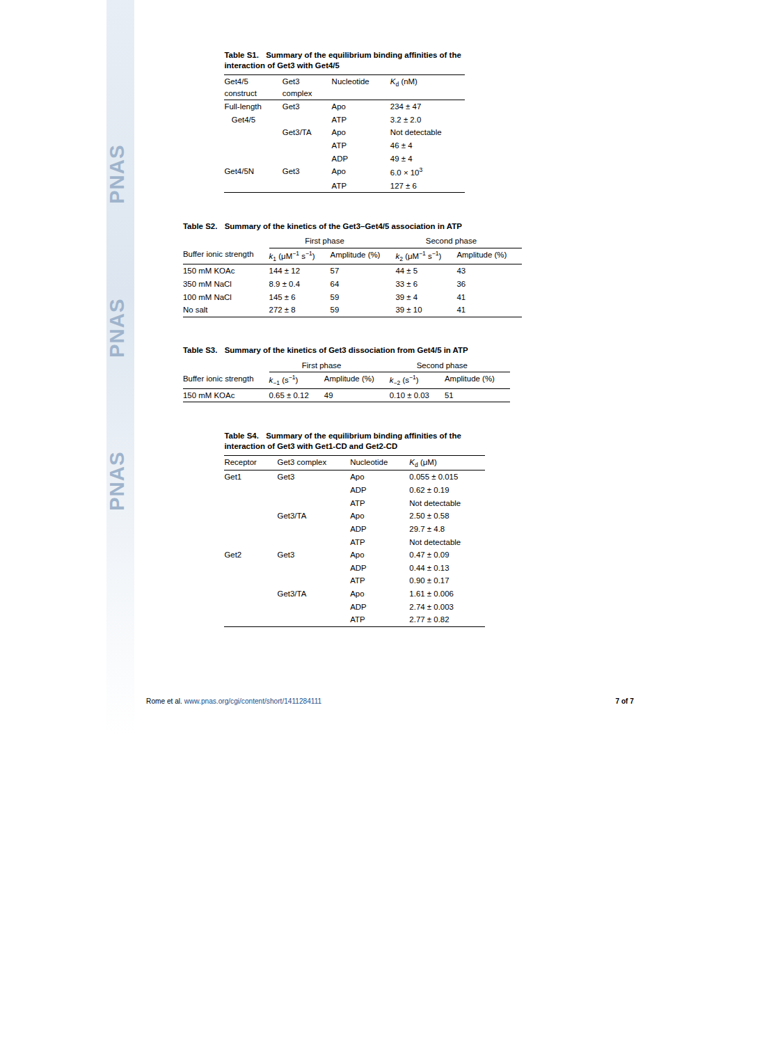PNAS PNAS PNAS
Table S1. Summary of the equilibrium binding affinities of the interaction of Get3 with Get4/5
| Get4/5 construct | Get3 complex | Nucleotide | K d (nM) |
| --- | --- | --- | --- |
| Full-length | Get3 | Apo | 234 ± 47 |
| Get4/5 | | ATP | 3.2 ± 2.0 |
| | Get3/TA | Apo | Not detectable |
| | | ATP | 46 ± 4 |
| | | ADP | 49 ± 4 |
| Get4/5N | Get3 | Apo | 6.0 × 10 3 |
| | | ATP | 127 ± 6 |
Table S2. Summary of the kinetics of the Get3–Get4/5 association in ATP
| | First phase | Second phase |
| --- | --- | --- |
| Buffer ionic strength | k 1 (μM −1 s −1 ) | Amplitude (%) | k 2 (μM −1 s −1 ) | Amplitude (%) |
| 150 mM KOAc | 144 ± 12 | 57 | 44 ± 5 | 43 |
| 350 mM NaCl | 8.9 ± 0.4 | 64 | 33 ± 6 | 36 |
| 100 mM NaCl | 145 ± 6 | 59 | 39 ± 4 | 41 |
| No salt | 272 ± 8 | 59 | 39 ± 10 | 41 |
Table S3. Summary of the kinetics of Get3 dissociation from Get4/5 in ATP
| | First phase | Second phase |
| --- | --- | --- |
| Buffer ionic strength | k −1 (s −1 ) | Amplitude (%) | k −2 (s −1 ) | Amplitude (%) |
| 150 mM KOAc | 0.65 ± 0.12 | 49 | 0.10 ± 0.03 | 51 |
Table S4. Summary of the equilibrium binding affinities of the interaction of Get3 with Get1-CD and Get2-CD
| Receptor | Get3 complex | Nucleotide | K d (μM) |
| --- | --- | --- | --- |
| Get1 | Get3 | Apo | 0.055 ± 0.015 |
| | | ADP | 0.62 ± 0.19 |
| | | ATP | Not detectable |
| | Get3/TA | Apo | 2.50 ± 0.58 |
| | | ADP | 29.7 ± 4.8 |
| | | ATP | Not detectable |
| Get2 | Get3 | Apo | 0.47 ± 0.09 |
| | | ADP | 0.44 ± 0.13 |
| | | ATP | 0.90 ± 0.17 |
| | Get3/TA | Apo | 1.61 ± 0.006 |
| | | ADP | 2.74 ± 0.003 |
| | | ATP | 2.77 ± 0.82 |
Rome et al. www.pnas.org/cgi/content/short/1411284111
7 of 7